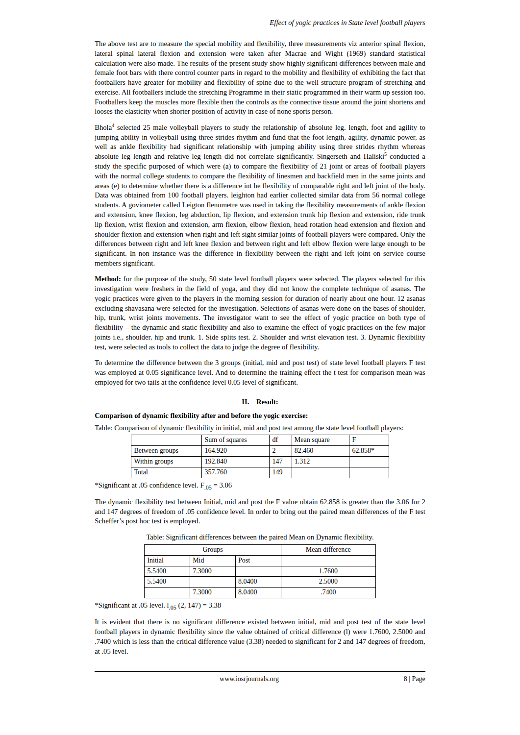Effect of yogic practices in State level football players
The above test are to measure the special mobility and flexibility, three measurements viz anterior spinal flexion, lateral spinal lateral flexion and extension were taken after Macrae and Wight (1969) standard statistical calculation were also made. The results of the present study show highly significant differences between male and female foot bars with there control counter parts in regard to the mobility and flexibility of exhibiting the fact that footballers have greater for mobility and flexibility of spine due to the well structure program of stretching and exercise. All footballers include the stretching Programme in their static programmed in their warm up session too. Footballers keep the muscles more flexible then the controls as the connective tissue around the joint shortens and looses the elasticity when shorter position of activity in case of none sports person.
Bhola4 selected 25 male volleyball players to study the relationship of absolute leg. length, foot and agility to jumping ability in volleyball using three strides rhythm and fund that the foot length, agility, dynamic power, as well as ankle flexibility had significant relationship with jumping ability using three strides rhythm whereas absolute leg length and relative leg length did not correlate significantly. Singerseth and Haliski5 conducted a study the specific purposed of which were (a) to compare the flexibility of 21 joint or areas of football players with the normal college students to compare the flexibility of linesmen and backfield men in the same joints and areas (e) to determine whether there is a difference int he flexibility of comparable right and left joint of the body. Data was obtained from 100 football players. leighton had earlier collected similar data from 56 normal college students. A goviometer called Leigton flenometre was used in taking the flexibility measurements of ankle flexion and extension, knee flexion, leg abduction, lip flexion, and extension trunk hip flexion and extension, ride trunk lip flexion, wrist flexion and extension, arm flexion, elbow flexion, head rotation head extension and flexion and shoulder flexion and extension when right and left sight similar joints of football players were compared. Only the differences between right and left knee flexion and between right and left elbow flexion were large enough to be significant. In non instance was the difference in flexibility between the right and left joint on service course members significant.
Method: for the purpose of the study, 50 state level football players were selected. The players selected for this investigation were freshers in the field of yoga, and they did not know the complete technique of asanas. The yogic practices were given to the players in the morning session for duration of nearly about one hour. 12 asanas excluding shavasana were selected for the investigation. Selections of asanas were done on the bases of shoulder, hip, trunk, wrist joints movements. The investigator want to see the effect of yogic practice on both type of flexibility – the dynamic and static flexibility and also to examine the effect of yogic practices on the few major joints i.e., shoulder, hip and trunk. 1. Side splits test. 2. Shoulder and wrist elevation test. 3. Dynamic flexibility test, were selected as tools to collect the data to judge the degree of flexibility.
To determine the difference between the 3 groups (initial, mid and post test) of state level football players F test was employed at 0.05 significance level. And to determine the training effect the t test for comparison mean was employed for two tails at the confidence level 0.05 level of significant.
II. Result:
Comparison of dynamic flexibility after and before the yogic exercise:
Table: Comparison of dynamic flexibility in initial, mid and post test among the state level football players:
| | Sum of squares | df | Mean square | F |
| Between groups | 164.920 | 2 | 82.460 | 62.858* |
| Within groups | 192.840 | 147 | 1.312 | |
| Total | 357.760 | 149 | | |
*Significant at .05 confidence level. F.05 = 3.06
The dynamic flexibility test between Initial, mid and post the F value obtain 62.858 is greater than the 3.06 for 2 and 147 degrees of freedom of .05 confidence level. In order to bring out the paired mean differences of the F test Scheffer’s post hoc test is employed.
Table: Significant differences between the paired Mean on Dynamic flexibility.
| Groups | Mean difference |
| Initial | Mid | Post | |
| 5.5400 | 7.3000 | | 1.7600 |
| 5.5400 | | 8.0400 | 2.5000 |
| | 7.3000 | 8.0400 | .7400 |
*Significant at .05 level. l.05 (2, 147) = 3.38
It is evident that there is no significant difference existed between initial, mid and post test of the state level football players in dynamic flexibility since the value obtained of critical difference (l) were 1.7600, 2.5000 and .7400 which is less than the critical difference value (3.38) needed to significant for 2 and 147 degrees of freedom, at .05 level.
www.iosrjournals.org 8 | Page